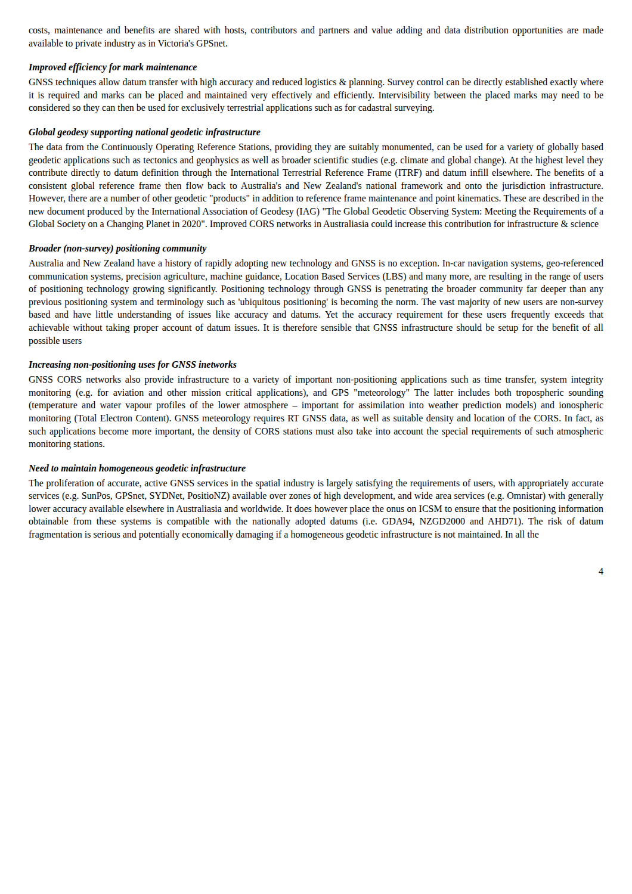costs, maintenance and benefits are shared with hosts, contributors and partners and value adding and data distribution opportunities are made available to private industry as in Victoria's GPSnet.
Improved efficiency for mark maintenance
GNSS techniques allow datum transfer with high accuracy and reduced logistics & planning. Survey control can be directly established exactly where it is required and marks can be placed and maintained very effectively and efficiently. Intervisibility between the placed marks may need to be considered so they can then be used for exclusively terrestrial applications such as for cadastral surveying.
Global geodesy supporting national geodetic infrastructure
The data from the Continuously Operating Reference Stations, providing they are suitably monumented, can be used for a variety of globally based geodetic applications such as tectonics and geophysics as well as broader scientific studies (e.g. climate and global change). At the highest level they contribute directly to datum definition through the International Terrestrial Reference Frame (ITRF) and datum infill elsewhere. The benefits of a consistent global reference frame then flow back to Australia's and New Zealand's national framework and onto the jurisdiction infrastructure. However, there are a number of other geodetic "products" in addition to reference frame maintenance and point kinematics. These are described in the new document produced by the International Association of Geodesy (IAG) "The Global Geodetic Observing System: Meeting the Requirements of a Global Society on a Changing Planet in 2020". Improved CORS networks in Australiasia could increase this contribution for infrastructure & science
Broader (non-survey) positioning community
Australia and New Zealand have a history of rapidly adopting new technology and GNSS is no exception. In-car navigation systems, geo-referenced communication systems, precision agriculture, machine guidance, Location Based Services (LBS) and many more, are resulting in the range of users of positioning technology growing significantly. Positioning technology through GNSS is penetrating the broader community far deeper than any previous positioning system and terminology such as 'ubiquitous positioning' is becoming the norm. The vast majority of new users are non-survey based and have little understanding of issues like accuracy and datums. Yet the accuracy requirement for these users frequently exceeds that achievable without taking proper account of datum issues. It is therefore sensible that GNSS infrastructure should be setup for the benefit of all possible users
Increasing non-positioning uses for GNSS inetworks
GNSS CORS networks also provide infrastructure to a variety of important non-positioning applications such as time transfer, system integrity monitoring (e.g. for aviation and other mission critical applications), and GPS "meteorology" The latter includes both tropospheric sounding (temperature and water vapour profiles of the lower atmosphere – important for assimilation into weather prediction models) and ionospheric monitoring (Total Electron Content). GNSS meteorology requires RT GNSS data, as well as suitable density and location of the CORS. In fact, as such applications become more important, the density of CORS stations must also take into account the special requirements of such atmospheric monitoring stations.
Need to maintain homogeneous geodetic infrastructure
The proliferation of accurate, active GNSS services in the spatial industry is largely satisfying the requirements of users, with appropriately accurate services (e.g. SunPos, GPSnet, SYDNet, PositioNZ) available over zones of high development, and wide area services (e.g. Omnistar) with generally lower accuracy available elsewhere in Australiasia and worldwide. It does however place the onus on ICSM to ensure that the positioning information obtainable from these systems is compatible with the nationally adopted datums (i.e. GDA94, NZGD2000 and AHD71). The risk of datum fragmentation is serious and potentially economically damaging if a homogeneous geodetic infrastructure is not maintained. In all the
4